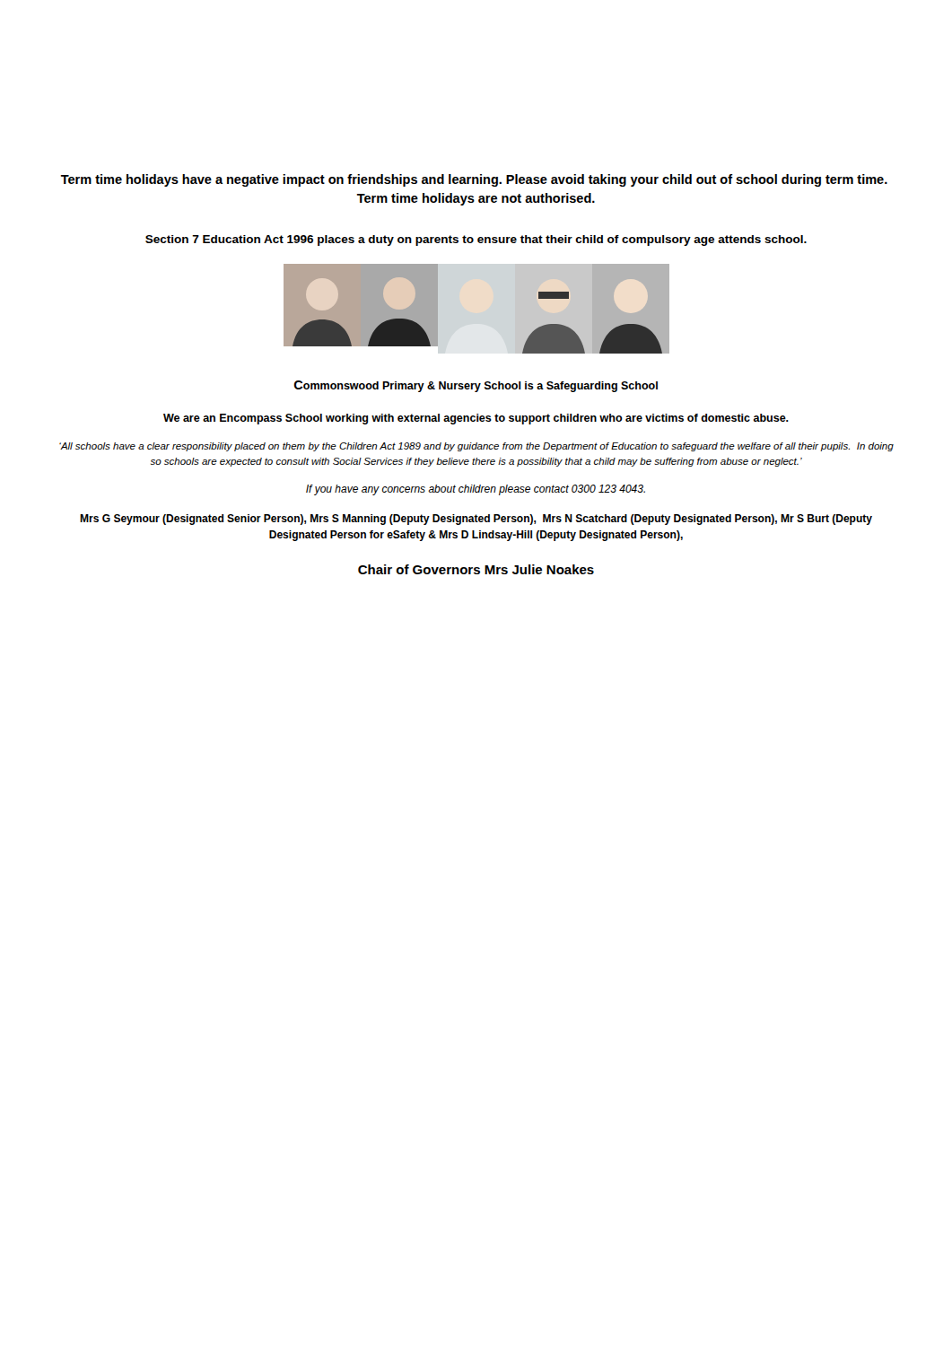Term time holidays have a negative impact on friendships and learning. Please avoid taking your child out of school during term time. Term time holidays are not authorised.
Section 7 Education Act 1996 places a duty on parents to ensure that their child of compulsory age attends school.
Commonswood Primary & Nursery School is a Safeguarding School
We are an Encompass School working with external agencies to support children who are victims of domestic abuse.
‘All schools have a clear responsibility placed on them by the Children Act 1989 and by guidance from the Department of Education to safeguard the welfare of all their pupils. In doing so schools are expected to consult with Social Services if they believe there is a possibility that a child may be suffering from abuse or neglect.’
If you have any concerns about children please contact 0300 123 4043.
Mrs G Seymour (Designated Senior Person), Mrs S Manning (Deputy Designated Person), Mrs N Scatchard (Deputy Designated Person), Mr S Burt (Deputy Designated Person for eSafety & Mrs D Lindsay-Hill (Deputy Designated Person),
Chair of Governors Mrs Julie Noakes